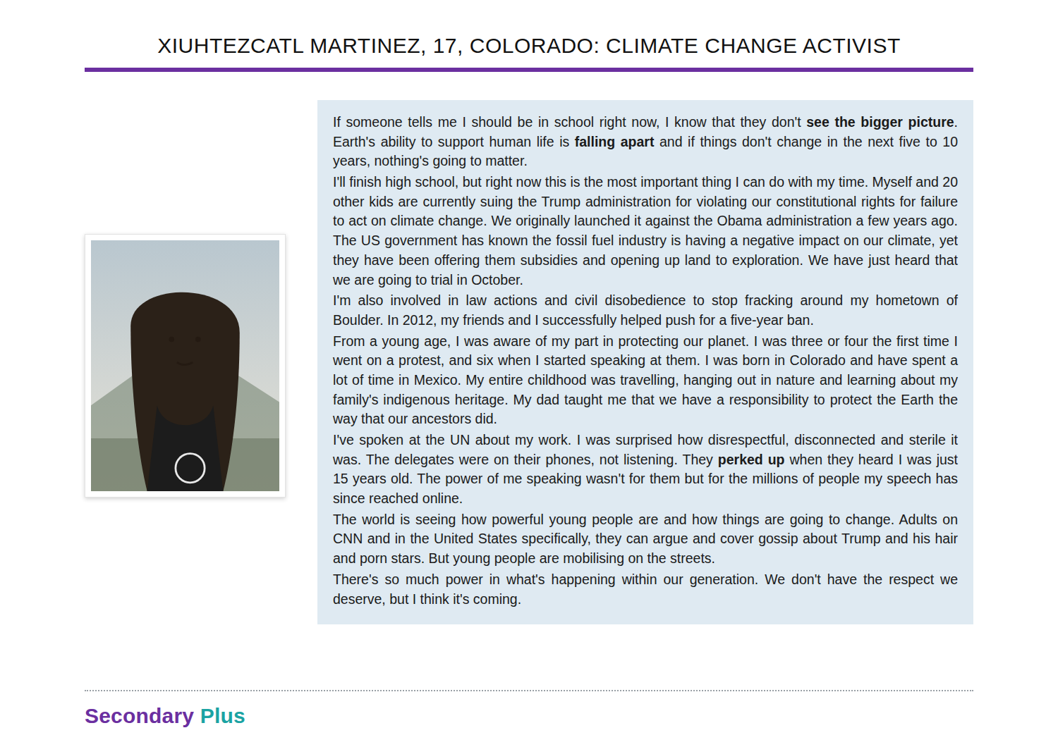XIUHTEZCATL MARTINEZ, 17, COLORADO: CLIMATE CHANGE ACTIVIST
If someone tells me I should be in school right now, I know that they don't see the bigger picture. Earth's ability to support human life is falling apart and if things don't change in the next five to 10 years, nothing's going to matter.
I'll finish high school, but right now this is the most important thing I can do with my time. Myself and 20 other kids are currently suing the Trump administration for violating our constitutional rights for failure to act on climate change. We originally launched it against the Obama administration a few years ago. The US government has known the fossil fuel industry is having a negative impact on our climate, yet they have been offering them subsidies and opening up land to exploration. We have just heard that we are going to trial in October.
I'm also involved in law actions and civil disobedience to stop fracking around my hometown of Boulder. In 2012, my friends and I successfully helped push for a five-year ban.
From a young age, I was aware of my part in protecting our planet. I was three or four the first time I went on a protest, and six when I started speaking at them. I was born in Colorado and have spent a lot of time in Mexico. My entire childhood was travelling, hanging out in nature and learning about my family's indigenous heritage. My dad taught me that we have a responsibility to protect the Earth the way that our ancestors did.
I've spoken at the UN about my work. I was surprised how disrespectful, disconnected and sterile it was. The delegates were on their phones, not listening. They perked up when they heard I was just 15 years old. The power of me speaking wasn't for them but for the millions of people my speech has since reached online.
The world is seeing how powerful young people are and how things are going to change. Adults on CNN and in the United States specifically, they can argue and cover gossip about Trump and his hair and porn stars. But young people are mobilising on the streets.
There's so much power in what's happening within our generation. We don't have the respect we deserve, but I think it's coming.
Secondary Plus